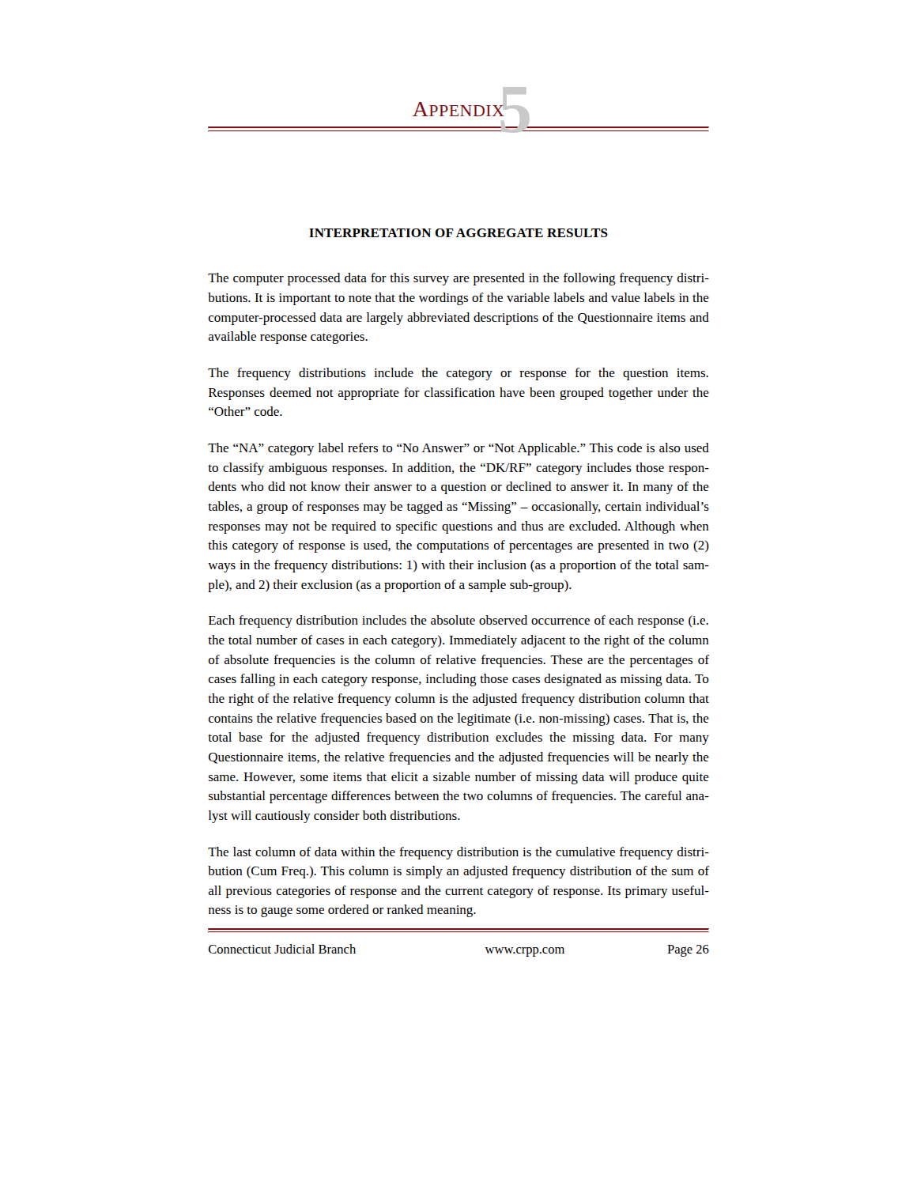5
APPENDIX
INTERPRETATION OF AGGREGATE RESULTS
The computer processed data for this survey are presented in the following frequency distributions. It is important to note that the wordings of the variable labels and value labels in the computer-processed data are largely abbreviated descriptions of the Questionnaire items and available response categories.
The frequency distributions include the category or response for the question items. Responses deemed not appropriate for classification have been grouped together under the “Other” code.
The “NA” category label refers to “No Answer” or “Not Applicable.” This code is also used to classify ambiguous responses. In addition, the “DK/RF” category includes those respondents who did not know their answer to a question or declined to answer it. In many of the tables, a group of responses may be tagged as “Missing” – occasionally, certain individual’s responses may not be required to specific questions and thus are excluded. Although when this category of response is used, the computations of percentages are presented in two (2) ways in the frequency distributions: 1) with their inclusion (as a proportion of the total sample), and 2) their exclusion (as a proportion of a sample sub-group).
Each frequency distribution includes the absolute observed occurrence of each response (i.e. the total number of cases in each category). Immediately adjacent to the right of the column of absolute frequencies is the column of relative frequencies. These are the percentages of cases falling in each category response, including those cases designated as missing data. To the right of the relative frequency column is the adjusted frequency distribution column that contains the relative frequencies based on the legitimate (i.e. non-missing) cases. That is, the total base for the adjusted frequency distribution excludes the missing data. For many Questionnaire items, the relative frequencies and the adjusted frequencies will be nearly the same. However, some items that elicit a sizable number of missing data will produce quite substantial percentage differences between the two columns of frequencies. The careful analyst will cautiously consider both distributions.
The last column of data within the frequency distribution is the cumulative frequency distribution (Cum Freq.). This column is simply an adjusted frequency distribution of the sum of all previous categories of response and the current category of response. Its primary usefulness is to gauge some ordered or ranked meaning.
Connecticut Judicial Branch
www.crpp.com
Page 26